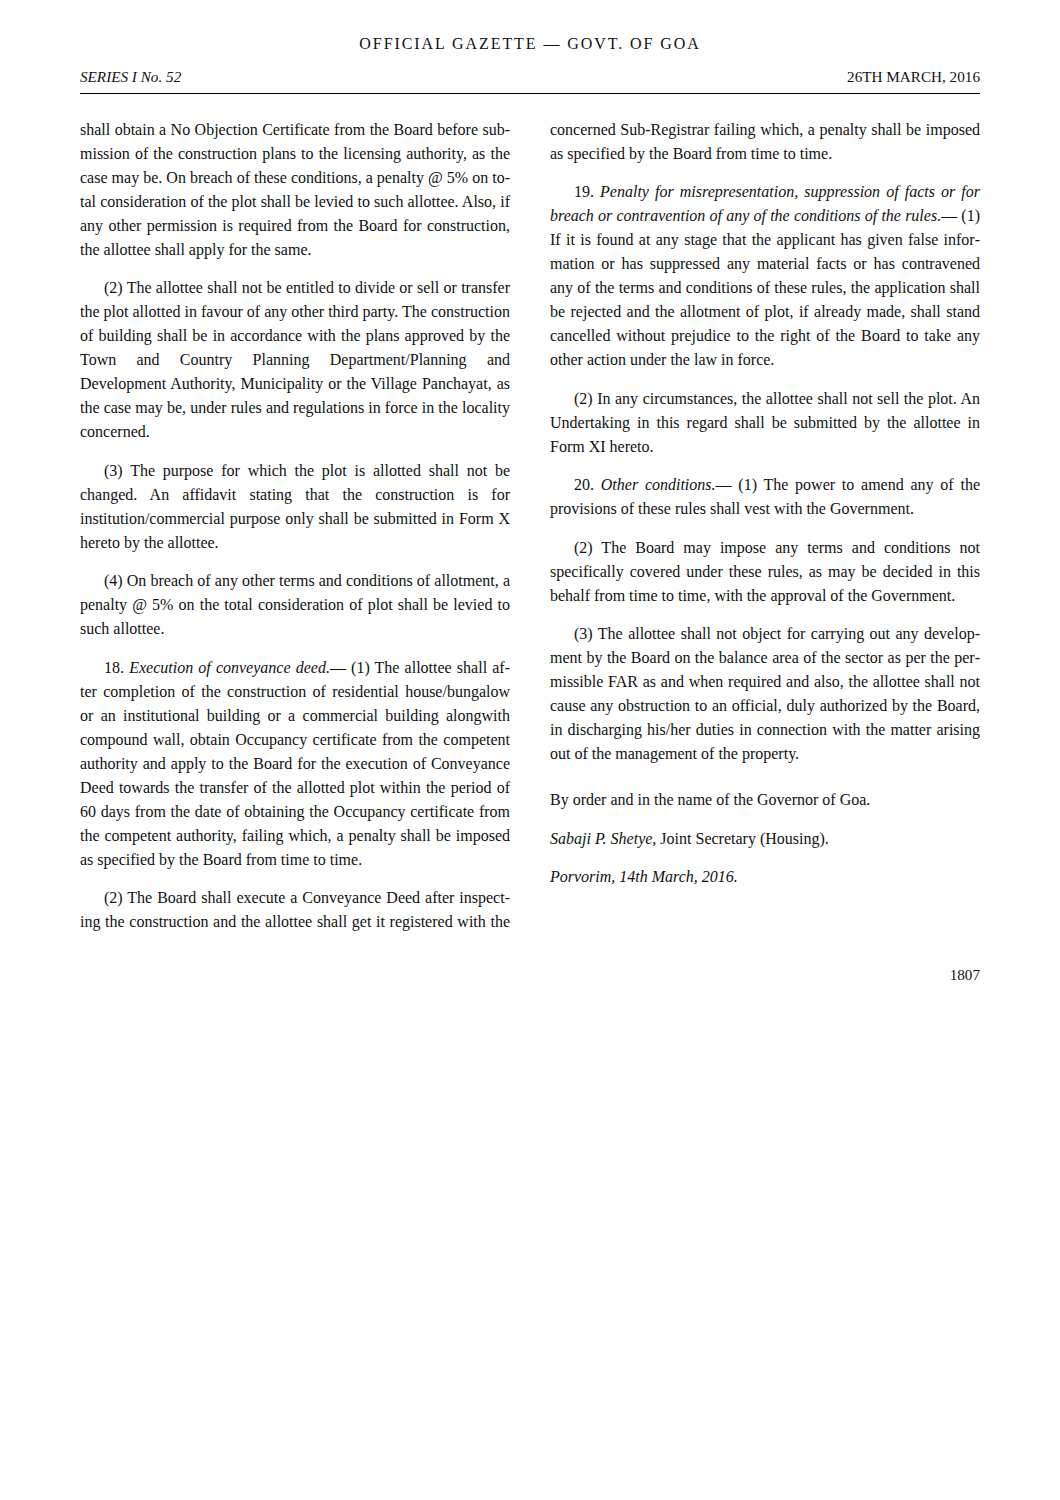OFFICIAL GAZETTE — GOVT. OF GOA
SERIES I No. 52 26TH MARCH, 2016
shall obtain a No Objection Certificate from the Board before submission of the construction plans to the licensing authority, as the case may be. On breach of these conditions, a penalty @ 5% on total consideration of the plot shall be levied to such allottee. Also, if any other permission is required from the Board for construction, the allottee shall apply for the same.
(2) The allottee shall not be entitled to divide or sell or transfer the plot allotted in favour of any other third party. The construction of building shall be in accordance with the plans approved by the Town and Country Planning Department/Planning and Development Authority, Municipality or the Village Panchayat, as the case may be, under rules and regulations in force in the locality concerned.
(3) The purpose for which the plot is allotted shall not be changed. An affidavit stating that the construction is for institution/commercial purpose only shall be submitted in Form X hereto by the allottee.
(4) On breach of any other terms and conditions of allotment, a penalty @ 5% on the total consideration of plot shall be levied to such allottee.
18. Execution of conveyance deed.— (1) The allottee shall after completion of the construction of residential house/bungalow or an institutional building or a commercial building alongwith compound wall, obtain Occupancy certificate from the competent authority and apply to the Board for the execution of Conveyance Deed towards the transfer of the allotted plot within the period of 60 days from the date of obtaining the Occupancy certificate from the competent authority, failing which, a penalty shall be imposed as specified by the Board from time to time.
(2) The Board shall execute a Conveyance Deed after inspecting the construction and the allottee shall get it registered with the concerned Sub-Registrar failing which, a penalty shall be imposed as specified by the Board from time to time.
19. Penalty for misrepresentation, suppression of facts or for breach or contravention of any of the conditions of the rules.— (1) If it is found at any stage that the applicant has given false information or has suppressed any material facts or has contravened any of the terms and conditions of these rules, the application shall be rejected and the allotment of plot, if already made, shall stand cancelled without prejudice to the right of the Board to take any other action under the law in force.
(2) In any circumstances, the allottee shall not sell the plot. An Undertaking in this regard shall be submitted by the allottee in Form XI hereto.
20. Other conditions.— (1) The power to amend any of the provisions of these rules shall vest with the Government.
(2) The Board may impose any terms and conditions not specifically covered under these rules, as may be decided in this behalf from time to time, with the approval of the Government.
(3) The allottee shall not object for carrying out any development by the Board on the balance area of the sector as per the permissible FAR as and when required and also, the allottee shall not cause any obstruction to an official, duly authorized by the Board, in discharging his/her duties in connection with the matter arising out of the management of the property.
By order and in the name of the Governor of Goa.
Sabaji P. Shetye, Joint Secretary (Housing).
Porvorim, 14th March, 2016.
1807